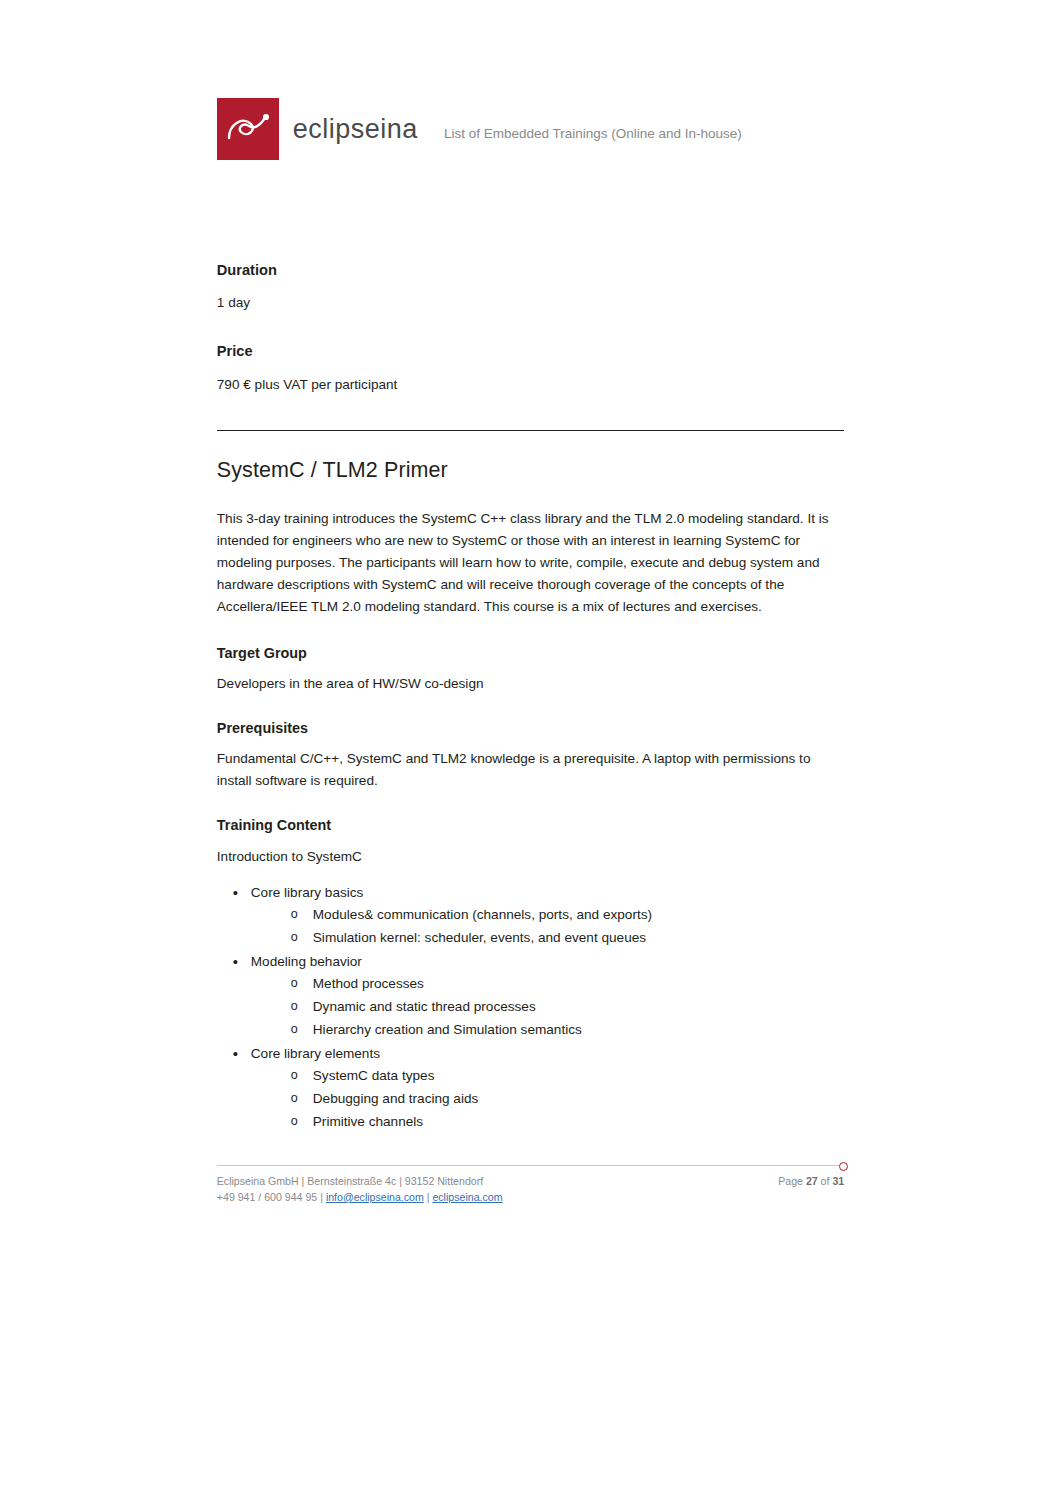eclipseina List of Embedded Trainings (Online and In-house)
Duration
1 day
Price
790 € plus VAT per participant
SystemC / TLM2 Primer
This 3-day training introduces the SystemC C++ class library and the TLM 2.0 modeling standard. It is intended for engineers who are new to SystemC or those with an interest in learning SystemC for modeling purposes. The participants will learn how to write, compile, execute and debug system and hardware descriptions with SystemC and will receive thorough coverage of the concepts of the Accellera/IEEE TLM 2.0 modeling standard. This course is a mix of lectures and exercises.
Target Group
Developers in the area of HW/SW co-design
Prerequisites
Fundamental C/C++, SystemC and TLM2 knowledge is a prerequisite. A laptop with permissions to install software is required.
Training Content
Introduction to SystemC
Core library basics
Modules& communication (channels, ports, and exports)
Simulation kernel: scheduler, events, and event queues
Modeling behavior
Method processes
Dynamic and static thread processes
Hierarchy creation and Simulation semantics
Core library elements
SystemC data types
Debugging and tracing aids
Primitive channels
Eclipseina GmbH | Bernsteinstraße 4c | 93152 Nittendorf
+49 941 / 600 944 95 | info@eclipseina.com | eclipseina.com
Page 27 of 31